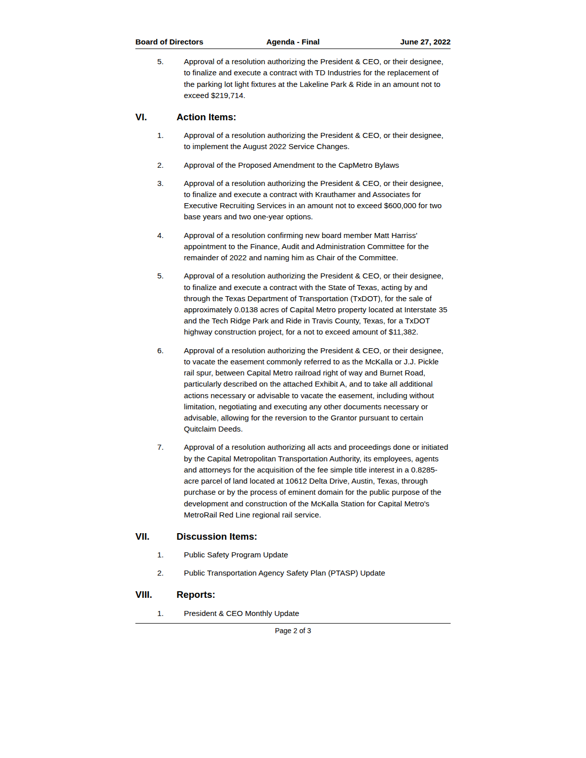Board of Directors
Agenda - Final
June 27, 2022
5.
Approval of a resolution authorizing the President & CEO, or their designee, to finalize and execute a contract with TD Industries for the replacement of the parking lot light fixtures at the Lakeline Park & Ride in an amount not to exceed $219,714.
VI.
Action Items:
1.
Approval of a resolution authorizing the President & CEO, or their designee, to implement the August 2022 Service Changes.
2.
Approval of the Proposed Amendment to the CapMetro Bylaws
3.
Approval of a resolution authorizing the President & CEO, or their designee, to finalize and execute a contract with Krauthamer and Associates for Executive Recruiting Services in an amount not to exceed $600,000 for two base years and two one-year options.
4.
Approval of a resolution confirming new board member Matt Harriss' appointment to the Finance, Audit and Administration Committee for the remainder of 2022 and naming him as Chair of the Committee.
5.
Approval of a resolution authorizing the President & CEO, or their designee, to finalize and execute a contract with the State of Texas, acting by and through the Texas Department of Transportation (TxDOT), for the sale of approximately 0.0138 acres of Capital Metro property located at Interstate 35 and the Tech Ridge Park and Ride in Travis County, Texas, for a TxDOT highway construction project, for a not to exceed amount of $11,382.
6.
Approval of a resolution authorizing the President & CEO, or their designee, to vacate the easement commonly referred to as the McKalla or J.J. Pickle rail spur, between Capital Metro railroad right of way and Burnet Road, particularly described on the attached Exhibit A, and to take all additional actions necessary or advisable to vacate the easement, including without limitation, negotiating and executing any other documents necessary or advisable, allowing for the reversion to the Grantor pursuant to certain Quitclaim Deeds.
7.
Approval of a resolution authorizing all acts and proceedings done or initiated by the Capital Metropolitan Transportation Authority, its employees, agents and attorneys for the acquisition of the fee simple title interest in a 0.8285-acre parcel of land located at 10612 Delta Drive, Austin, Texas, through purchase or by the process of eminent domain for the public purpose of the development and construction of the McKalla Station for Capital Metro's MetroRail Red Line regional rail service.
VII.
Discussion Items:
1.
Public Safety Program Update
2.
Public Transportation Agency Safety Plan (PTASP) Update
VIII.
Reports:
1.
President & CEO Monthly Update
Page 2 of 3